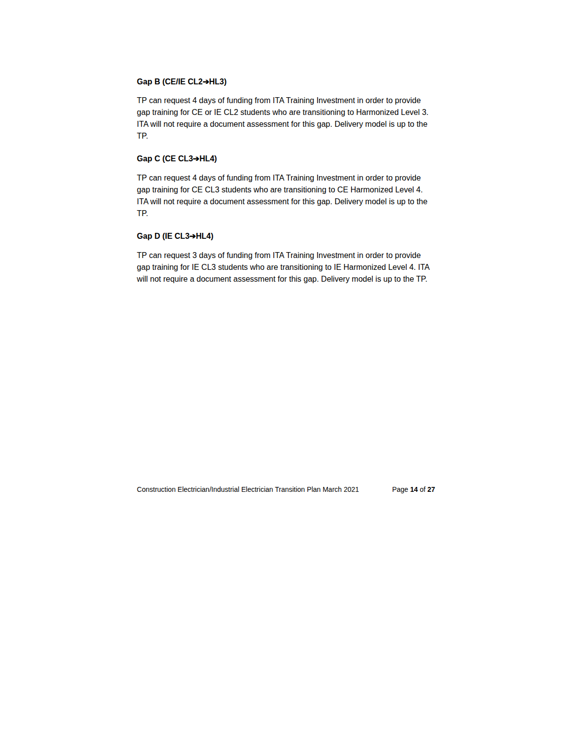Gap B (CE/IE CL2➔HL3)
TP can request 4 days of funding from ITA Training Investment in order to provide gap training for CE or IE CL2 students who are transitioning to Harmonized Level 3. ITA will not require a document assessment for this gap. Delivery model is up to the TP.
Gap C (CE CL3➔HL4)
TP can request 4 days of funding from ITA Training Investment in order to provide gap training for CE CL3 students who are transitioning to CE Harmonized Level 4. ITA will not require a document assessment for this gap. Delivery model is up to the TP.
Gap D (IE CL3➔HL4)
TP can request 3 days of funding from ITA Training Investment in order to provide gap training for IE CL3 students who are transitioning to IE Harmonized Level 4. ITA will not require a document assessment for this gap. Delivery model is up to the TP.
Construction Electrician/Industrial Electrician Transition Plan March 2021 Page 14 of 27